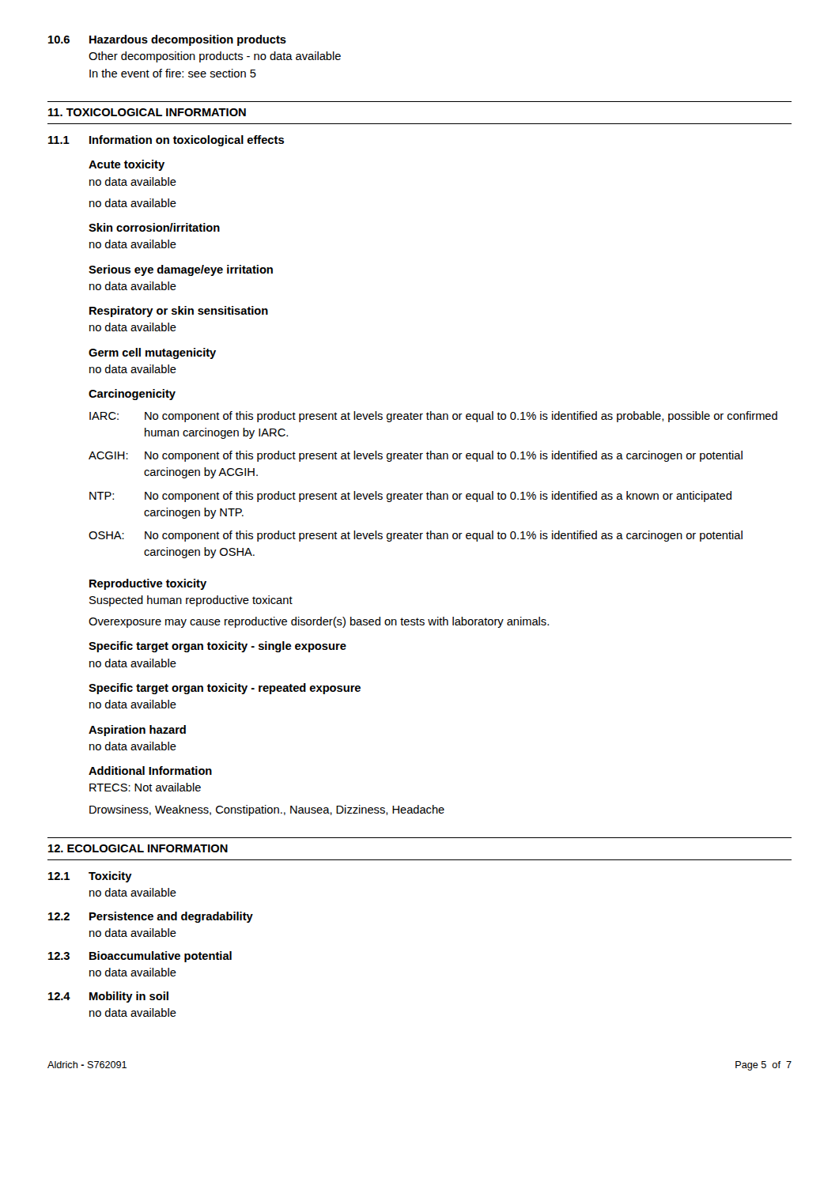10.6
Hazardous decomposition products
Other decomposition products - no data available
In the event of fire: see section 5
11. TOXICOLOGICAL INFORMATION
11.1
Information on toxicological effects
Acute toxicity
no data available
no data available
Skin corrosion/irritation
no data available
Serious eye damage/eye irritation
no data available
Respiratory or skin sensitisation
no data available
Germ cell mutagenicity
no data available
Carcinogenicity
| IARC: | No component of this product present at levels greater than or equal to 0.1% is identified as probable, possible or confirmed human carcinogen by IARC. |
| ACGIH: | No component of this product present at levels greater than or equal to 0.1% is identified as a carcinogen or potential carcinogen by ACGIH. |
| NTP: | No component of this product present at levels greater than or equal to 0.1% is identified as a known or anticipated carcinogen by NTP. |
| OSHA: | No component of this product present at levels greater than or equal to 0.1% is identified as a carcinogen or potential carcinogen by OSHA. |
Reproductive toxicity
Suspected human reproductive toxicant
Overexposure may cause reproductive disorder(s) based on tests with laboratory animals.
Specific target organ toxicity - single exposure
no data available
Specific target organ toxicity - repeated exposure
no data available
Aspiration hazard
no data available
Additional Information
RTECS: Not available
Drowsiness, Weakness, Constipation., Nausea, Dizziness, Headache
12. ECOLOGICAL INFORMATION
12.1
Toxicity
no data available
12.2
Persistence and degradability
no data available
12.3
Bioaccumulative potential
no data available
12.4
Mobility in soil
no data available
Aldrich - S762091
Page 5 of 7